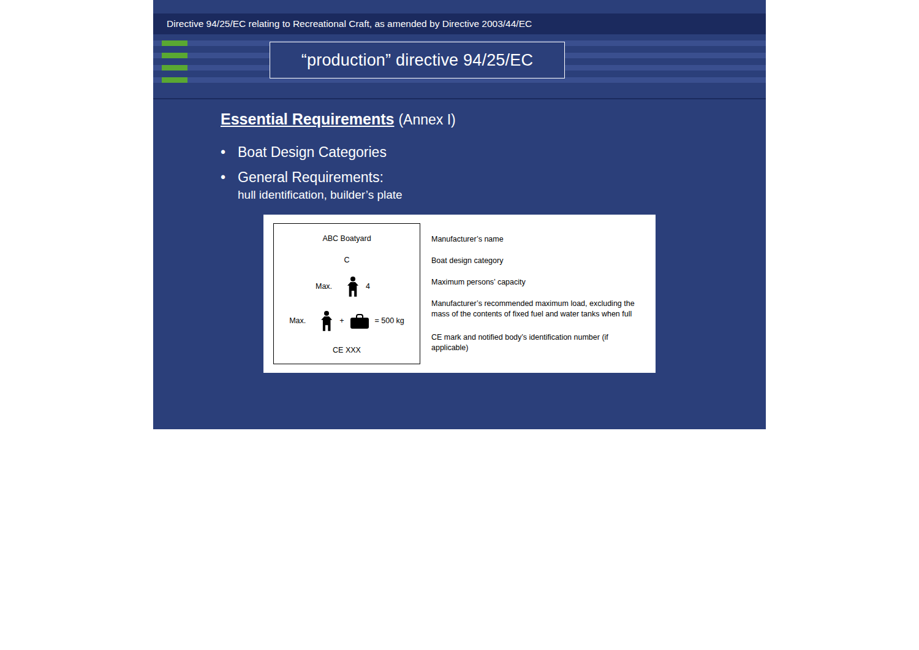Directive 94/25/EC relating to Recreational Craft, as amended by Directive 2003/44/EC
“production” directive 94/25/EC
Essential Requirements (Annex I)
Boat Design Categories
General Requirements: hull identification, builder’s plate
ABC Boatyard
C
Max. 4
Max. + = 500 kg
CE XXX
Manufacturer’s name
Boat design category
Maximum persons’ capacity
Manufacturer’s recommended maximum load, excluding the mass of the contents of fixed fuel and water tanks when full
CE mark and notified body’s identification number (if applicable)